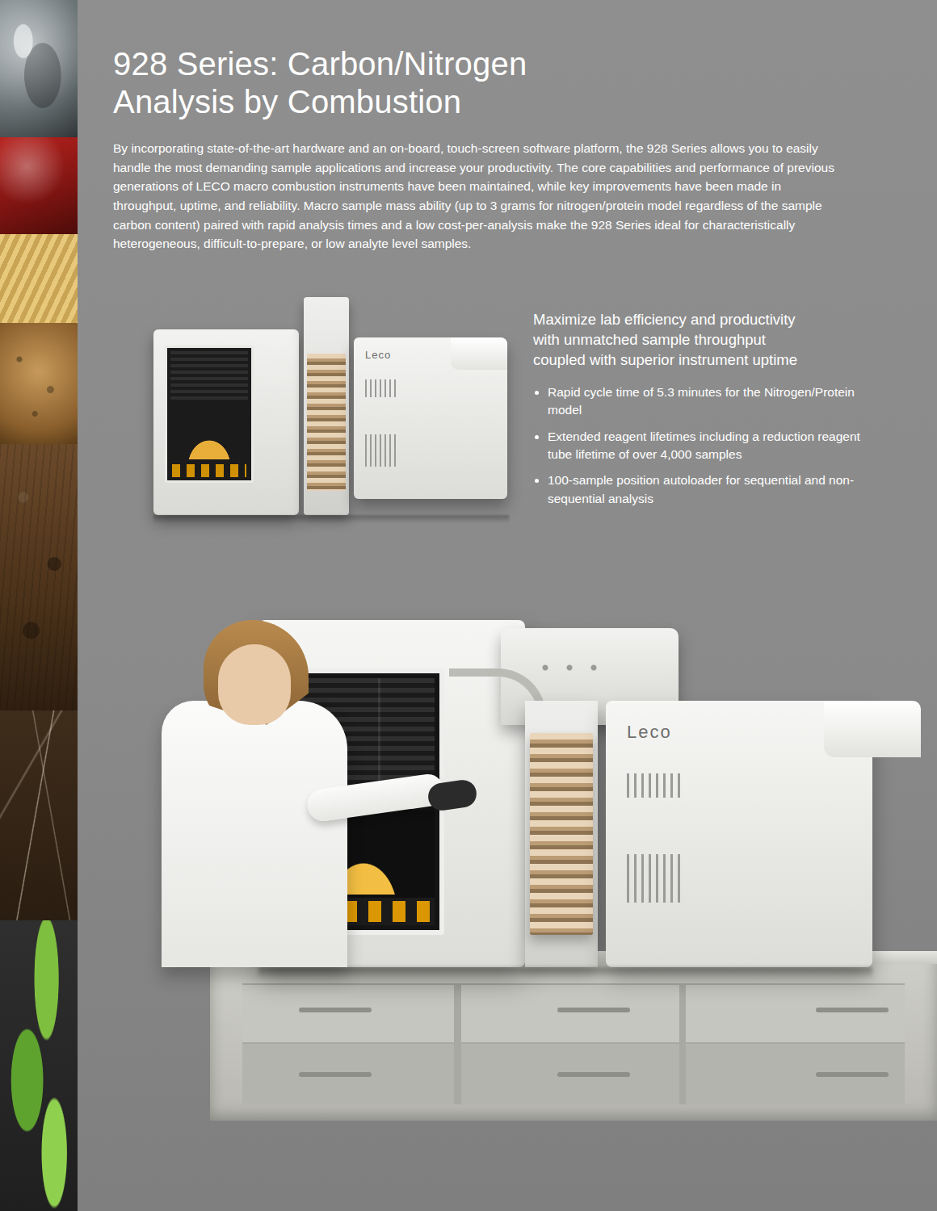928 Series: Carbon/Nitrogen
Analysis by Combustion
By incorporating state-of-the-art hardware and an on-board, touch-screen software platform, the 928 Series allows you to easily handle the most demanding sample applications and increase your productivity. The core capabilities and performance of previous generations of LECO macro combustion instruments have been maintained, while key improvements have been made in throughput, uptime, and reliability. Macro sample mass ability (up to 3 grams for nitrogen/protein model regardless of the sample carbon content) paired with rapid analysis times and a low cost-per-analysis make the 928 Series ideal for characteristically heterogeneous, difficult-to-prepare, or low analyte level samples.
Leco CN928
Maximize lab efficiency and productivity
with unmatched sample throughput
coupled with superior instrument uptime
Rapid cycle time of 5.3 minutes for the Nitrogen/Protein model
Extended reagent lifetimes including a reduction reagent tube lifetime of over 4,000 samples
100-sample position autoloader for sequential and non-sequential analysis
Leco FP928